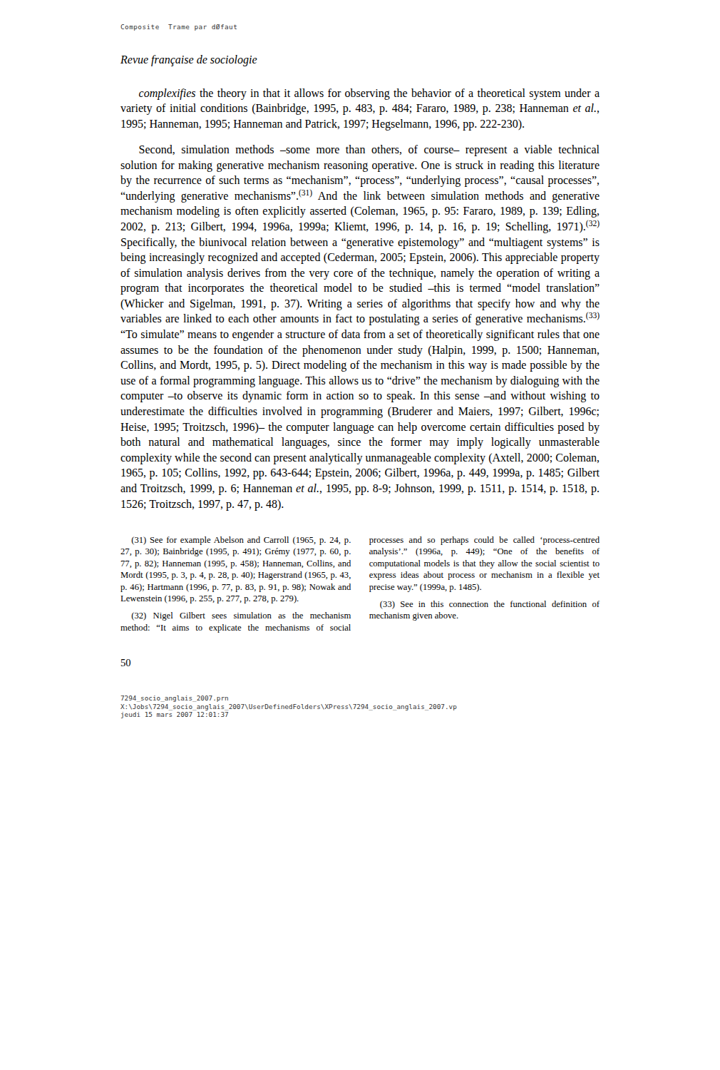Composite Trame par dØfaut
Revue française de sociologie
complexifies the theory in that it allows for observing the behavior of a theoretical system under a variety of initial conditions (Bainbridge, 1995, p. 483, p. 484; Fararo, 1989, p. 238; Hanneman et al., 1995; Hanneman, 1995; Hanneman and Patrick, 1997; Hegselmann, 1996, pp. 222-230).
Second, simulation methods –some more than others, of course– represent a viable technical solution for making generative mechanism reasoning operative. One is struck in reading this literature by the recurrence of such terms as “mechanism”, “process”, “underlying process”, “causal processes”, “underlying generative mechanisms”.(31) And the link between simulation methods and generative mechanism modeling is often explicitly asserted (Coleman, 1965, p. 95: Fararo, 1989, p. 139; Edling, 2002, p. 213; Gilbert, 1994, 1996a, 1999a; Kliemt, 1996, p. 14, p. 16, p. 19; Schelling, 1971).(32) Specifically, the biunivocal relation between a “generative epistemology” and “multiagent systems” is being increasingly recognized and accepted (Cederman, 2005; Epstein, 2006). This appreciable property of simulation analysis derives from the very core of the technique, namely the operation of writing a program that incorporates the theoretical model to be studied –this is termed “model translation” (Whicker and Sigelman, 1991, p. 37). Writing a series of algorithms that specify how and why the variables are linked to each other amounts in fact to postulating a series of generative mechanisms.(33) “To simulate” means to engender a structure of data from a set of theoretically significant rules that one assumes to be the foundation of the phenomenon under study (Halpin, 1999, p. 1500; Hanneman, Collins, and Mordt, 1995, p. 5). Direct modeling of the mechanism in this way is made possible by the use of a formal programming language. This allows us to “drive” the mechanism by dialoguing with the computer –to observe its dynamic form in action so to speak. In this sense –and without wishing to underestimate the difficulties involved in programming (Bruderer and Maiers, 1997; Gilbert, 1996c; Heise, 1995; Troitzsch, 1996)– the computer language can help overcome certain difficulties posed by both natural and mathematical languages, since the former may imply logically unmasterable complexity while the second can present analytically unmanageable complexity (Axtell, 2000; Coleman, 1965, p. 105; Collins, 1992, pp. 643-644; Epstein, 2006; Gilbert, 1996a, p. 449, 1999a, p. 1485; Gilbert and Troitzsch, 1999, p. 6; Hanneman et al., 1995, pp. 8-9; Johnson, 1999, p. 1511, p. 1514, p. 1518, p. 1526; Troitzsch, 1997, p. 47, p. 48).
(31) See for example Abelson and Carroll (1965, p. 24, p. 27, p. 30); Bainbridge (1995, p. 491); Grémy (1977, p. 60, p. 77, p. 82); Hanneman (1995, p. 458); Hanneman, Collins, and Mordt (1995, p. 3, p. 4, p. 28, p. 40); Hagerstrand (1965, p. 43, p. 46); Hartmann (1996, p. 77, p. 83, p. 91, p. 98); Nowak and Lewenstein (1996, p. 255, p. 277, p. 278, p. 279).
(32) Nigel Gilbert sees simulation as the mechanism method: “It aims to explicate the mechanisms of social processes and so perhaps could be called ‘process-centred analysis’.” (1996a, p. 449); “One of the benefits of computational models is that they allow the social scientist to express ideas about process or mechanism in a flexible yet precise way.” (1999a, p. 1485).
(33) See in this connection the functional definition of mechanism given above.
50
7294_socio_anglais_2007.prn
X:\Jobs\7294_socio_anglais_2007\UserDefinedFolders\XPress\7294_socio_anglais_2007.vp
jeudi 15 mars 2007 12:01:37